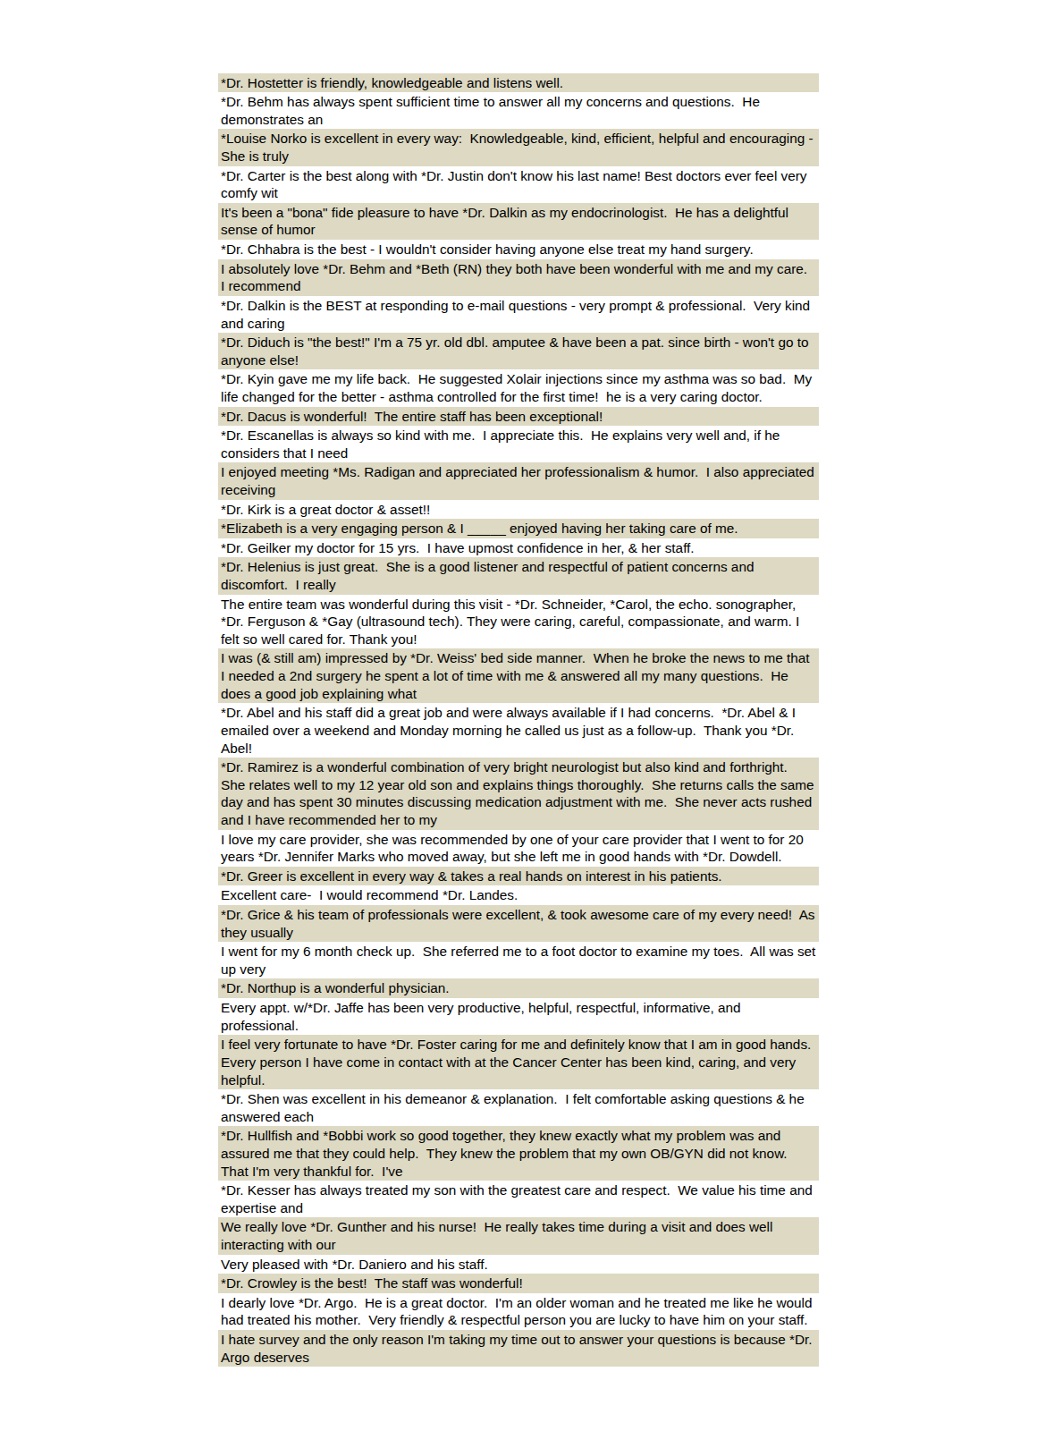| *Dr. Hostetter is friendly, knowledgeable and listens well. |
| *Dr. Behm has always spent sufficient time to answer all my concerns and questions. He demonstrates an |
| *Louise Norko is excellent in every way: Knowledgeable, kind, efficient, helpful and encouraging - She is truly |
| *Dr. Carter is the best along with *Dr. Justin don't know his last name! Best doctors ever feel very comfy wit |
| It's been a "bona" fide pleasure to have *Dr. Dalkin as my endocrinologist. He has a delightful sense of humor |
| *Dr. Chhabra is the best - I wouldn't consider having anyone else treat my hand surgery. |
| I absolutely love *Dr. Behm and *Beth (RN) they both have been wonderful with me and my care. I recommend |
| *Dr. Dalkin is the BEST at responding to e-mail questions - very prompt & professional. Very kind and caring |
| *Dr. Diduch is "the best!" I'm a 75 yr. old dbl. amputee & have been a pat. since birth - won't go to anyone else! |
| *Dr. Kyin gave me my life back. He suggested Xolair injections since my asthma was so bad. My life changed for the better - asthma controlled for the first time! he is a very caring doctor. |
| *Dr. Dacus is wonderful! The entire staff has been exceptional! |
| *Dr. Escanellas is always so kind with me. I appreciate this. He explains very well and, if he considers that I need |
| I enjoyed meeting *Ms. Radigan and appreciated her professionalism & humor. I also appreciated receiving |
| *Dr. Kirk is a great doctor & asset!! |
| *Elizabeth is a very engaging person & I _____ enjoyed having her taking care of me. |
| *Dr. Geilker my doctor for 15 yrs. I have upmost confidence in her, & her staff. |
| *Dr. Helenius is just great. She is a good listener and respectful of patient concerns and discomfort. I really |
| The entire team was wonderful during this visit - *Dr. Schneider, *Carol, the echo. sonographer, *Dr. Ferguson & *Gay (ultrasound tech). They were caring, careful, compassionate, and warm. I felt so well cared for. Thank you! |
| I was (& still am) impressed by *Dr. Weiss' bed side manner. When he broke the news to me that I needed a 2nd surgery he spent a lot of time with me & answered all my many questions. He does a good job explaining what |
| *Dr. Abel and his staff did a great job and were always available if I had concerns. *Dr. Abel & I emailed over a weekend and Monday morning he called us just as a follow-up. Thank you *Dr. Abel! |
| *Dr. Ramirez is a wonderful combination of very bright neurologist but also kind and forthright. She relates well to my 12 year old son and explains things thoroughly. She returns calls the same day and has spent 30 minutes discussing medication adjustment with me. She never acts rushed and I have recommended her to my |
| I love my care provider, she was recommended by one of your care provider that I went to for 20 years *Dr. Jennifer Marks who moved away, but she left me in good hands with *Dr. Dowdell. |
| *Dr. Greer is excellent in every way & takes a real hands on interest in his patients. |
| Excellent care- I would recommend *Dr. Landes. |
| *Dr. Grice & his team of professionals were excellent, & took awesome care of my every need! As they usually |
| I went for my 6 month check up. She referred me to a foot doctor to examine my toes. All was set up very |
| *Dr. Northup is a wonderful physician. |
| Every appt. w/*Dr. Jaffe has been very productive, helpful, respectful, informative, and professional. |
| I feel very fortunate to have *Dr. Foster caring for me and definitely know that I am in good hands. Every person I have come in contact with at the Cancer Center has been kind, caring, and very helpful. |
| *Dr. Shen was excellent in his demeanor & explanation. I felt comfortable asking questions & he answered each |
| *Dr. Hullfish and *Bobbi work so good together, they knew exactly what my problem was and assured me that they could help. They knew the problem that my own OB/GYN did not know. That I'm very thankful for. I've |
| *Dr. Kesser has always treated my son with the greatest care and respect. We value his time and expertise and |
| We really love *Dr. Gunther and his nurse! He really takes time during a visit and does well interacting with our |
| Very pleased with *Dr. Daniero and his staff. |
| *Dr. Crowley is the best! The staff was wonderful! |
| I dearly love *Dr. Argo. He is a great doctor. I'm an older woman and he treated me like he would had treated his mother. Very friendly & respectful person you are lucky to have him on your staff. |
| I hate survey and the only reason I'm taking my time out to answer your questions is because *Dr. Argo deserves |